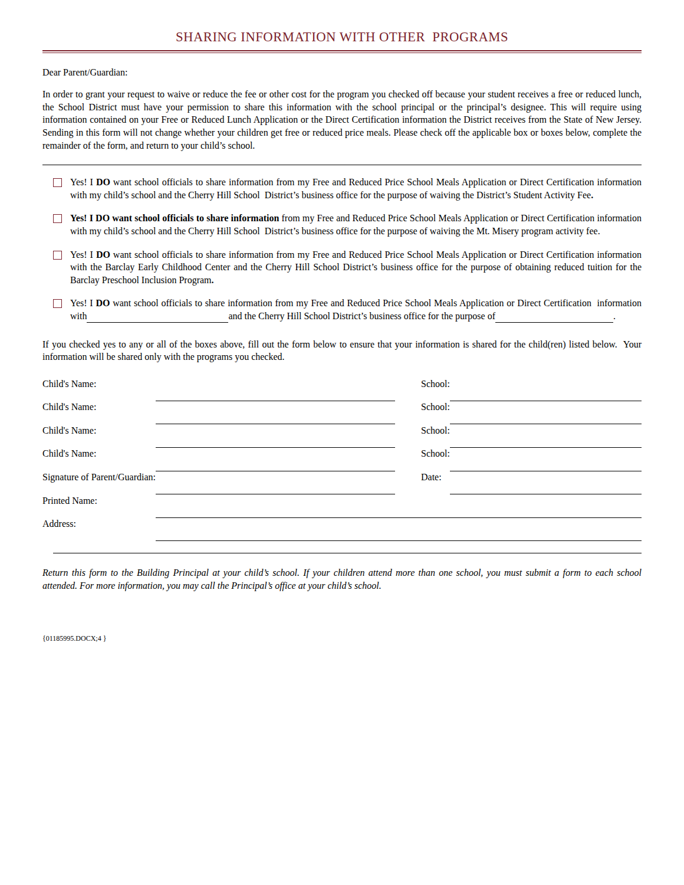SHARING INFORMATION WITH OTHER PROGRAMS
Dear Parent/Guardian:
In order to grant your request to waive or reduce the fee or other cost for the program you checked off because your student receives a free or reduced lunch, the School District must have your permission to share this information with the school principal or the principal’s designee. This will require using information contained on your Free or Reduced Lunch Application or the Direct Certification information the District receives from the State of New Jersey. Sending in this form will not change whether your children get free or reduced price meals. Please check off the applicable box or boxes below, complete the remainder of the form, and return to your child’s school.
Yes! I DO want school officials to share information from my Free and Reduced Price School Meals Application or Direct Certification information with my child’s school and the Cherry Hill School District’s business office for the purpose of waiving the District’s Student Activity Fee.
Yes! I DO want school officials to share information from my Free and Reduced Price School Meals Application or Direct Certification information with my child’s school and the Cherry Hill School District’s business office for the purpose of waiving the Mt. Misery program activity fee.
Yes! I DO want school officials to share information from my Free and Reduced Price School Meals Application or Direct Certification information with the Barclay Early Childhood Center and the Cherry Hill School District’s business office for the purpose of obtaining reduced tuition for the Barclay Preschool Inclusion Program.
Yes! I DO want school officials to share information from my Free and Reduced Price School Meals Application or Direct Certification information with and the Cherry Hill School District’s business office for the purpose of .
If you checked yes to any or all of the boxes above, fill out the form below to ensure that your information is shared for the child(ren) listed below. Your information will be shared only with the programs you checked.
| Child's Name: | | | School: | |
| Child's Name: | | | School: | |
| Child's Name: | | | School: | |
| Child's Name: | | | School: | |
| Signature of Parent/Guardian: | | | Date: | |
| Printed Name: | |
| Address: | |
Return this form to the Building Principal at your child’s school. If your children attend more than one school, you must submit a form to each school attended. For more information, you may call the Principal’s office at your child’s school.
{01185995.DOCX;4 }